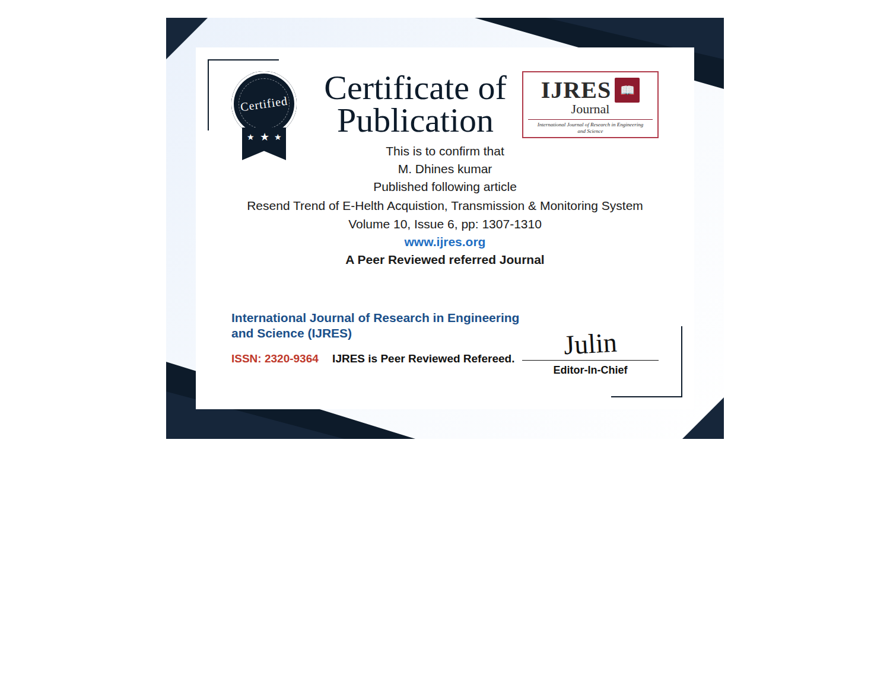Certified
★ ★ ★
Certificate of Publication
IJRES 📖
Journal
International Journal of Research in Engineering
and Science
This is to confirm that
M. Dhines kumar
Published following article
Resend Trend of E-Helth Acquistion, Transmission & Monitoring System
Volume 10, Issue 6, pp: 1307-1310
www.ijres.org
A Peer Reviewed referred Journal
International Journal of Research in Engineering and Science (IJRES)
ISSN: 2320-9364 IJRES is Peer Reviewed Refereed.
Julin
Editor-In-Chief